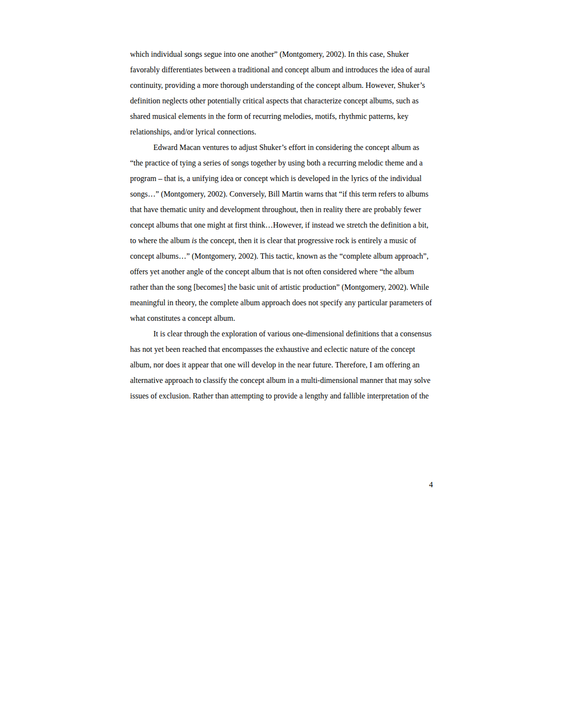which individual songs segue into one another” (Montgomery, 2002). In this case, Shuker favorably differentiates between a traditional and concept album and introduces the idea of aural continuity, providing a more thorough understanding of the concept album. However, Shuker’s definition neglects other potentially critical aspects that characterize concept albums, such as shared musical elements in the form of recurring melodies, motifs, rhythmic patterns, key relationships, and/or lyrical connections.
Edward Macan ventures to adjust Shuker’s effort in considering the concept album as “the practice of tying a series of songs together by using both a recurring melodic theme and a program – that is, a unifying idea or concept which is developed in the lyrics of the individual songs…” (Montgomery, 2002). Conversely, Bill Martin warns that “if this term refers to albums that have thematic unity and development throughout, then in reality there are probably fewer concept albums that one might at first think…However, if instead we stretch the definition a bit, to where the album is the concept, then it is clear that progressive rock is entirely a music of concept albums…” (Montgomery, 2002). This tactic, known as the “complete album approach”, offers yet another angle of the concept album that is not often considered where “the album rather than the song [becomes] the basic unit of artistic production” (Montgomery, 2002). While meaningful in theory, the complete album approach does not specify any particular parameters of what constitutes a concept album.
It is clear through the exploration of various one-dimensional definitions that a consensus has not yet been reached that encompasses the exhaustive and eclectic nature of the concept album, nor does it appear that one will develop in the near future. Therefore, I am offering an alternative approach to classify the concept album in a multi-dimensional manner that may solve issues of exclusion. Rather than attempting to provide a lengthy and fallible interpretation of the
4